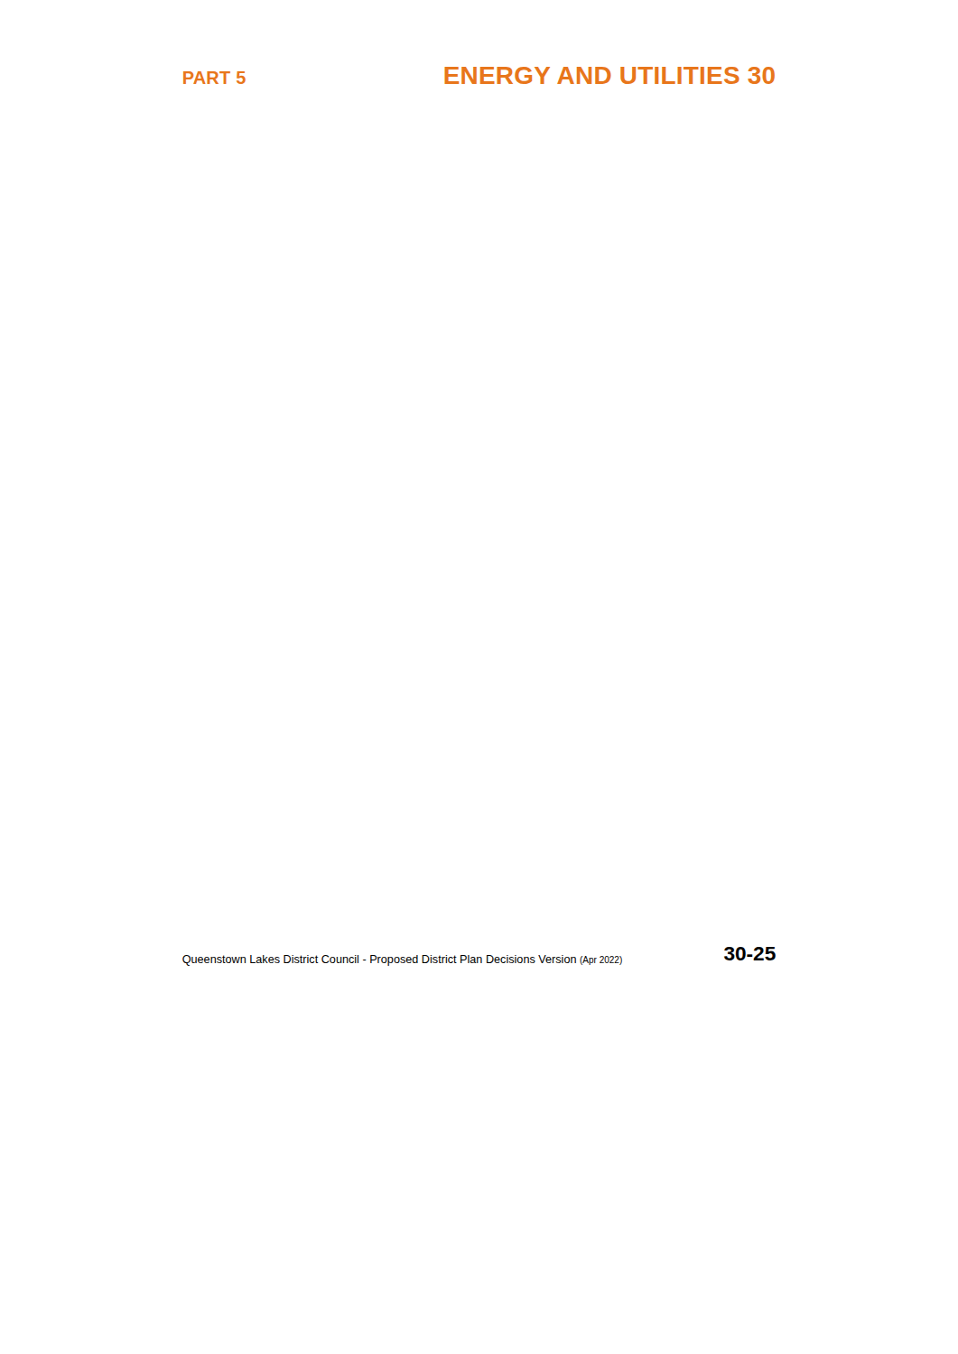PART 5
ENERGY AND UTILITIES 30
Queenstown Lakes District Council - Proposed District Plan Decisions Version (Apr 2022)
30-25